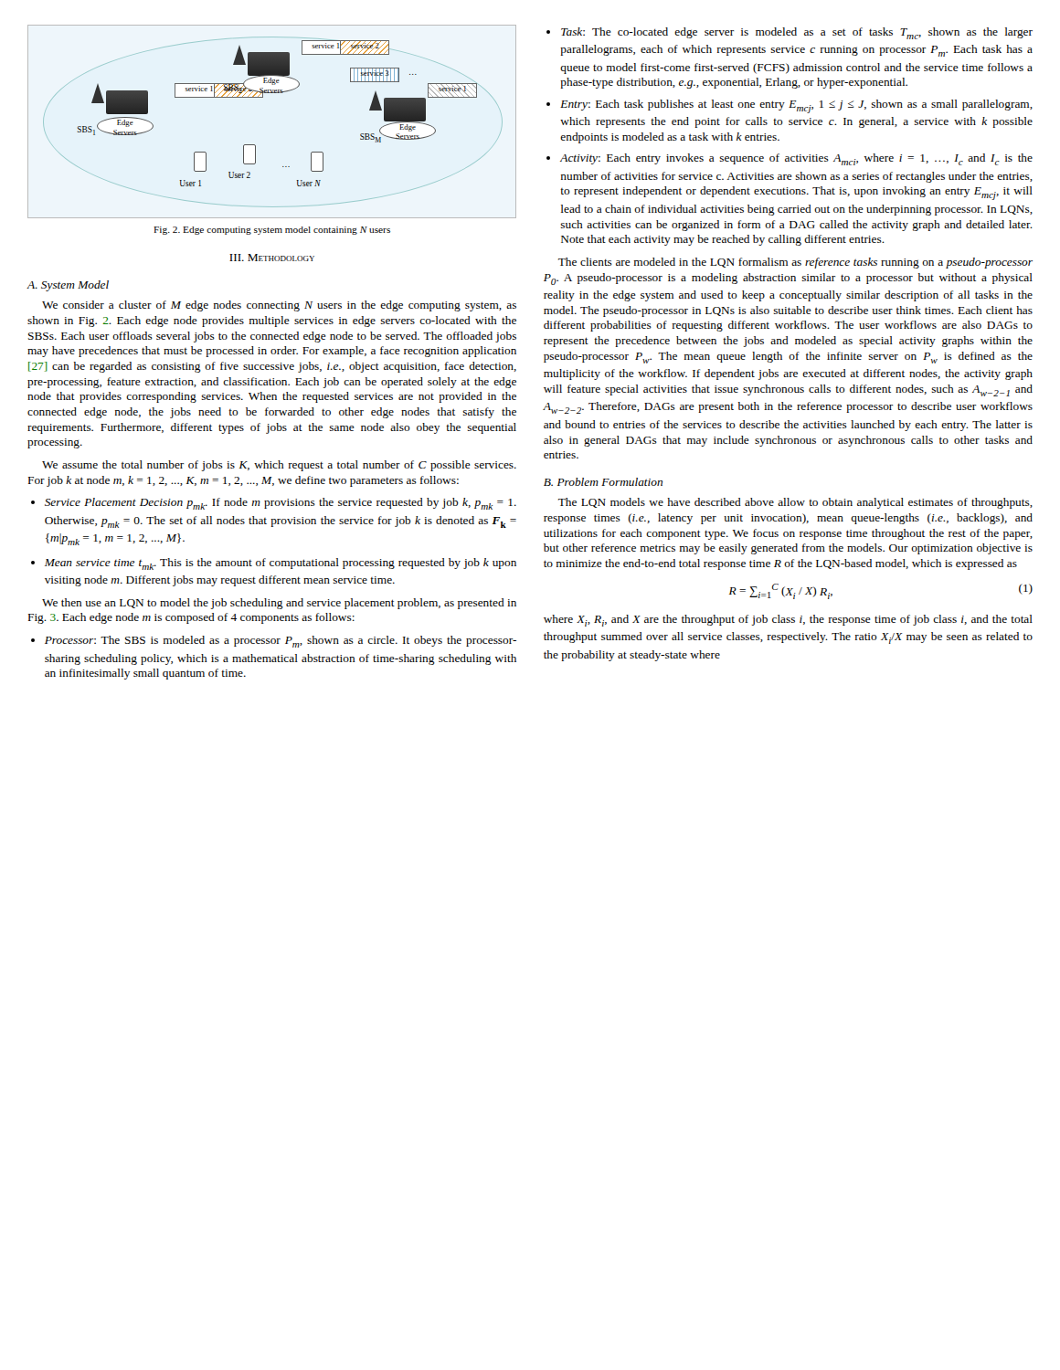SBS1
Edge
Servers
service 1
service 2
SBS2
Edge
Servers
service 1
service 2
service 3
SBSM
Edge
Servers
service 1
User 1
User 2
…
User N
…
Fig. 2. Edge computing system model containing N users
III. Methodology
A. System Model
We consider a cluster of M edge nodes connecting N users in the edge computing system, as shown in Fig. 2. Each edge node provides multiple services in edge servers co-located with the SBSs. Each user offloads several jobs to the connected edge node to be served. The offloaded jobs may have precedences that must be processed in order. For example, a face recognition application [27] can be regarded as consisting of five successive jobs, i.e., object acquisition, face detection, pre-processing, feature extraction, and classification. Each job can be operated solely at the edge node that provides corresponding services. When the requested services are not provided in the connected edge node, the jobs need to be forwarded to other edge nodes that satisfy the requirements. Furthermore, different types of jobs at the same node also obey the sequential processing.
We assume the total number of jobs is K, which request a total number of C possible services. For job k at node m, k = 1, 2, ..., K, m = 1, 2, ..., M, we define two parameters as follows:
Service Placement Decision pmk. If node m provisions the service requested by job k, pmk = 1. Otherwise, pmk = 0. The set of all nodes that provision the service for job k is denoted as Fk = {m|pmk = 1, m = 1, 2, ..., M}.
Mean service time tmk. This is the amount of computational processing requested by job k upon visiting node m. Different jobs may request different mean service time.
We then use an LQN to model the job scheduling and service placement problem, as presented in Fig. 3. Each edge node m is composed of 4 components as follows:
Processor: The SBS is modeled as a processor Pm, shown as a circle. It obeys the processor-sharing scheduling policy, which is a mathematical abstraction of time-sharing scheduling with an infinitesimally small quantum of time.
Task: The co-located edge server is modeled as a set of tasks Tmc, shown as the larger parallelograms, each of which represents service c running on processor Pm. Each task has a queue to model first-come first-served (FCFS) admission control and the service time follows a phase-type distribution, e.g., exponential, Erlang, or hyper-exponential.
Entry: Each task publishes at least one entry Emcj, 1 ≤ j ≤ J, shown as a small parallelogram, which represents the end point for calls to service c. In general, a service with k possible endpoints is modeled as a task with k entries.
Activity: Each entry invokes a sequence of activities Amci, where i = 1, …, Ic and Ic is the number of activities for service c. Activities are shown as a series of rectangles under the entries, to represent independent or dependent executions. That is, upon invoking an entry Emcj, it will lead to a chain of individual activities being carried out on the underpinning processor. In LQNs, such activities can be organized in form of a DAG called the activity graph and detailed later. Note that each activity may be reached by calling different entries.
The clients are modeled in the LQN formalism as reference tasks running on a pseudo-processor P0. A pseudo-processor is a modeling abstraction similar to a processor but without a physical reality in the edge system and used to keep a conceptually similar description of all tasks in the model. The pseudo-processor in LQNs is also suitable to describe user think times. Each client has different probabilities of requesting different workflows. The user workflows are also DAGs to represent the precedence between the jobs and modeled as special activity graphs within the pseudo-processor Pw. The mean queue length of the infinite server on Pw is defined as the multiplicity of the workflow. If dependent jobs are executed at different nodes, the activity graph will feature special activities that issue synchronous calls to different nodes, such as Aw−2−1 and Aw−2−2. Therefore, DAGs are present both in the reference processor to describe user workflows and bound to entries of the services to describe the activities launched by each entry. The latter is also in general DAGs that may include synchronous or asynchronous calls to other tasks and entries.
B. Problem Formulation
The LQN models we have described above allow to obtain analytical estimates of throughputs, response times (i.e., latency per unit invocation), mean queue-lengths (i.e., backlogs), and utilizations for each component type. We focus on response time throughout the rest of the paper, but other reference metrics may be easily generated from the models. Our optimization objective is to minimize the end-to-end total response time R of the LQN-based model, which is expressed as
(1) R = ∑i=1C (Xi / X) Ri,
where Xi, Ri, and X are the throughput of job class i, the response time of job class i, and the total throughput summed over all service classes, respectively. The ratio Xi/X may be seen as related to the probability at steady-state where